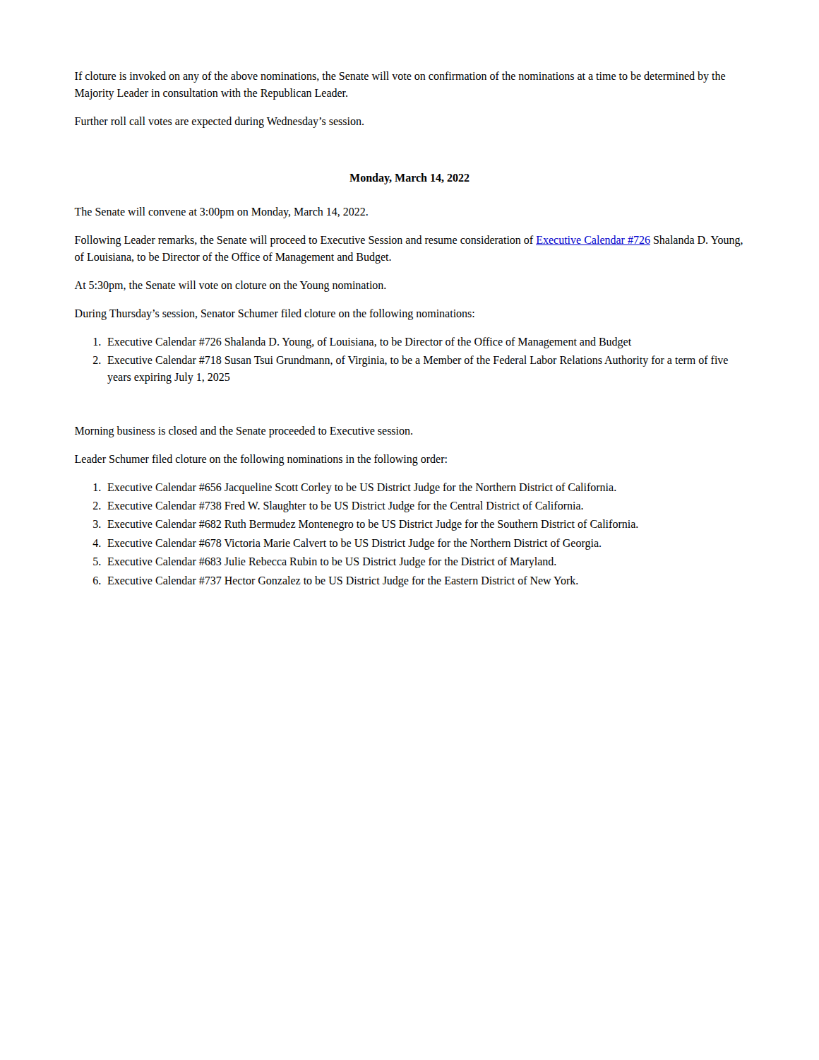If cloture is invoked on any of the above nominations, the Senate will vote on confirmation of the nominations at a time to be determined by the Majority Leader in consultation with the Republican Leader.
Further roll call votes are expected during Wednesday’s session.
Monday, March 14, 2022
The Senate will convene at 3:00pm on Monday, March 14, 2022.
Following Leader remarks, the Senate will proceed to Executive Session and resume consideration of Executive Calendar #726 Shalanda D. Young, of Louisiana, to be Director of the Office of Management and Budget.
At 5:30pm, the Senate will vote on cloture on the Young nomination.
During Thursday’s session, Senator Schumer filed cloture on the following nominations:
Executive Calendar #726 Shalanda D. Young, of Louisiana, to be Director of the Office of Management and Budget
Executive Calendar #718 Susan Tsui Grundmann, of Virginia, to be a Member of the Federal Labor Relations Authority for a term of five years expiring July 1, 2025
Morning business is closed and the Senate proceeded to Executive session.
Leader Schumer filed cloture on the following nominations in the following order:
Executive Calendar #656 Jacqueline Scott Corley to be US District Judge for the Northern District of California.
Executive Calendar #738 Fred W. Slaughter to be US District Judge for the Central District of California.
Executive Calendar #682 Ruth Bermudez Montenegro to be US District Judge for the Southern District of California.
Executive Calendar #678 Victoria Marie Calvert to be US District Judge for the Northern District of Georgia.
Executive Calendar #683 Julie Rebecca Rubin to be US District Judge for the District of Maryland.
Executive Calendar #737 Hector Gonzalez to be US District Judge for the Eastern District of New York.